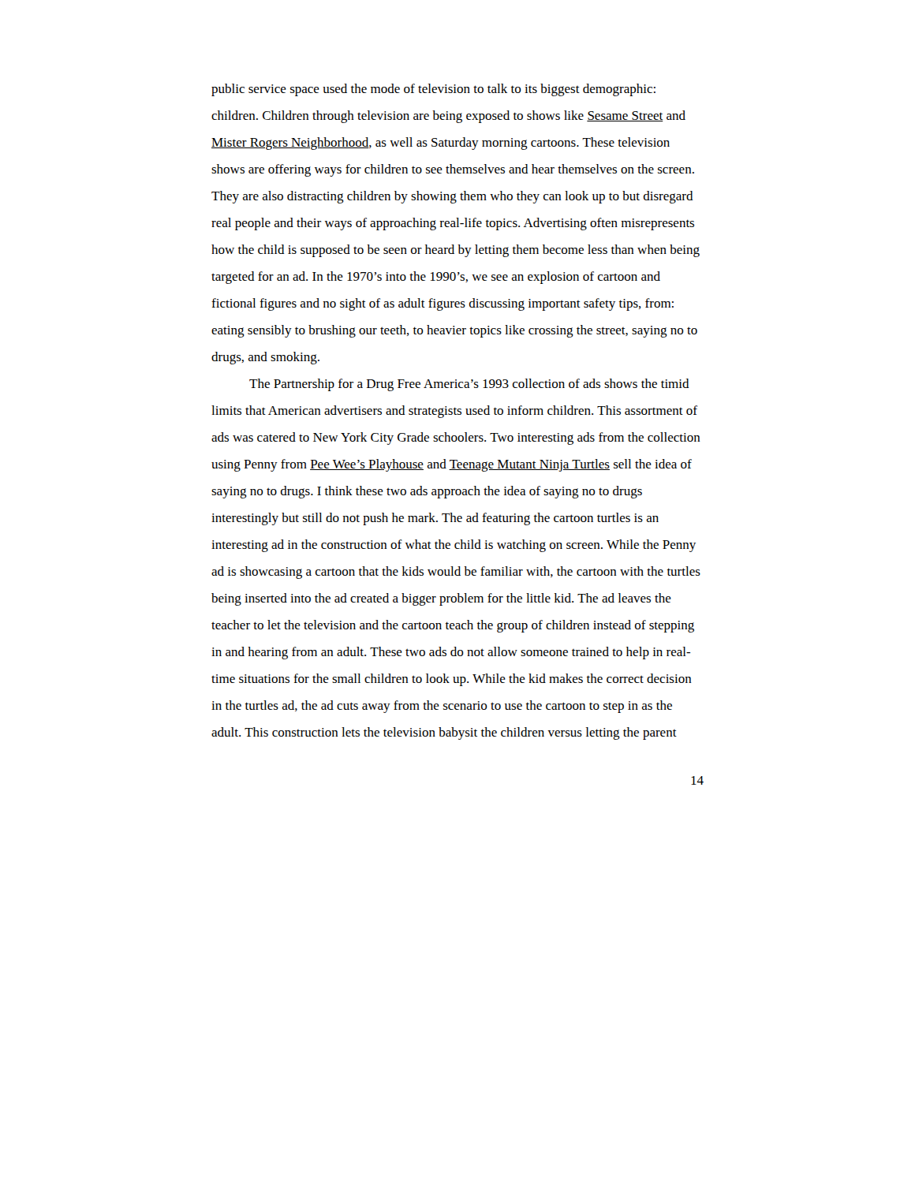public service space used the mode of television to talk to its biggest demographic: children. Children through television are being exposed to shows like Sesame Street and Mister Rogers Neighborhood, as well as Saturday morning cartoons. These television shows are offering ways for children to see themselves and hear themselves on the screen. They are also distracting children by showing them who they can look up to but disregard real people and their ways of approaching real-life topics. Advertising often misrepresents how the child is supposed to be seen or heard by letting them become less than when being targeted for an ad. In the 1970’s into the 1990’s, we see an explosion of cartoon and fictional figures and no sight of as adult figures discussing important safety tips, from: eating sensibly to brushing our teeth, to heavier topics like crossing the street, saying no to drugs, and smoking.
The Partnership for a Drug Free America’s 1993 collection of ads shows the timid limits that American advertisers and strategists used to inform children. This assortment of ads was catered to New York City Grade schoolers. Two interesting ads from the collection using Penny from Pee Wee’s Playhouse and Teenage Mutant Ninja Turtles sell the idea of saying no to drugs. I think these two ads approach the idea of saying no to drugs interestingly but still do not push he mark. The ad featuring the cartoon turtles is an interesting ad in the construction of what the child is watching on screen. While the Penny ad is showcasing a cartoon that the kids would be familiar with, the cartoon with the turtles being inserted into the ad created a bigger problem for the little kid. The ad leaves the teacher to let the television and the cartoon teach the group of children instead of stepping in and hearing from an adult. These two ads do not allow someone trained to help in real-time situations for the small children to look up. While the kid makes the correct decision in the turtles ad, the ad cuts away from the scenario to use the cartoon to step in as the adult. This construction lets the television babysit the children versus letting the parent
14